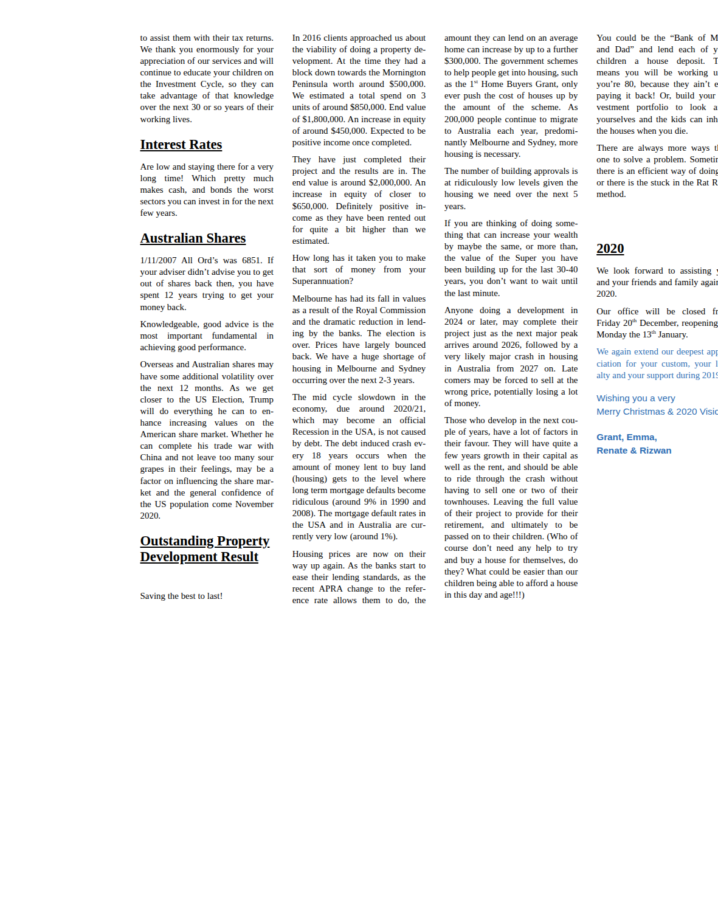to assist them with their tax returns. We thank you enormously for your appreciation of our services and will continue to educate your children on the Investment Cycle, so they can take advantage of that knowledge over the next 30 or so years of their working lives.
Interest Rates
Are low and staying there for a very long time! Which pretty much makes cash, and bonds the worst sectors you can invest in for the next few years.
Australian Shares
1/11/2007 All Ord’s was 6851. If your adviser didn’t advise you to get out of shares back then, you have spent 12 years trying to get your money back.
Knowledgeable, good advice is the most important fundamental in achieving good performance.
Overseas and Australian shares may have some additional volatility over the next 12 months. As we get closer to the US Election, Trump will do everything he can to enhance increasing values on the American share market. Whether he can complete his trade war with China and not leave too many sour grapes in their feelings, may be a factor on influencing the share market and the general confidence of the US population come November 2020.
Outstanding Property Development Result
Saving the best to last!
In 2016 clients approached us about the viability of doing a property development. At the time they had a block down towards the Mornington Peninsula worth around $500,000. We estimated a total spend on 3 units of around $850,000. End value of $1,800,000. An increase in equity of around $450,000. Expected to be positive income once completed.
They have just completed their project and the results are in. The end value is around $2,000,000. An increase in equity of closer to $650,000. Definitely positive income as they have been rented out for quite a bit higher than we estimated.
How long has it taken you to make that sort of money from your Superannuation?
Melbourne has had its fall in values as a result of the Royal Commission and the dramatic reduction in lending by the banks. The election is over. Prices have largely bounced back. We have a huge shortage of housing in Melbourne and Sydney occurring over the next 2-3 years.
The mid cycle slowdown in the economy, due around 2020/21, which may become an official Recession in the USA, is not caused by debt. The debt induced crash every 18 years occurs when the amount of money lent to buy land (housing) gets to the level where long term mortgage defaults become ridiculous (around 9% in 1990 and 2008). The mortgage default rates in the USA and in Australia are currently very low (around 1%).
Housing prices are now on their way up again. As the banks start to ease their lending standards, as the recent APRA change to the reference rate allows them to do, the amount they can lend on an average home can increase by up to a further $300,000. The government schemes to help people get into housing, such as the 1st Home Buyers Grant, only ever push the cost of houses up by the amount of the scheme. As 200,000 people continue to migrate to Australia each year, predominantly Melbourne and Sydney, more housing is necessary.
The number of building approvals is at ridiculously low levels given the housing we need over the next 5 years.
If you are thinking of doing something that can increase your wealth by maybe the same, or more than, the value of the Super you have been building up for the last 30-40 years, you don’t want to wait until the last minute.
Anyone doing a development in 2024 or later, may complete their project just as the next major peak arrives around 2026, followed by a very likely major crash in housing in Australia from 2027 on. Late comers may be forced to sell at the wrong price, potentially losing a lot of money.
Those who develop in the next couple of years, have a lot of factors in their favour. They will have quite a few years growth in their capital as well as the rent, and should be able to ride through the crash without having to sell one or two of their townhouses. Leaving the full value of their project to provide for their retirement, and ultimately to be passed on to their children. (Who of course don’t need any help to try and buy a house for themselves, do they? What could be easier than our children being able to afford a house in this day and age!!!)
You could be the “Bank of Mum and Dad” and lend each of your children a house deposit. That means you will be working until you’re 80, because they ain’t ever paying it back! Or, build your investment portfolio to look after yourselves and the kids can inherit the houses when you die.
There are always more ways than one to solve a problem. Sometimes there is an efficient way of doing it, or there is the stuck in the Rat Race method.
2020
We look forward to assisting you and your friends and family again in 2020.
Our office will be closed from Friday 20th December, reopening on Monday the 13th January.
We again extend our deepest appreciation for your custom, your loyalty and your support during 2019.
Wishing you a very
Merry Christmas & 2020 Vision
Grant, Emma,
Renate & Rizwan